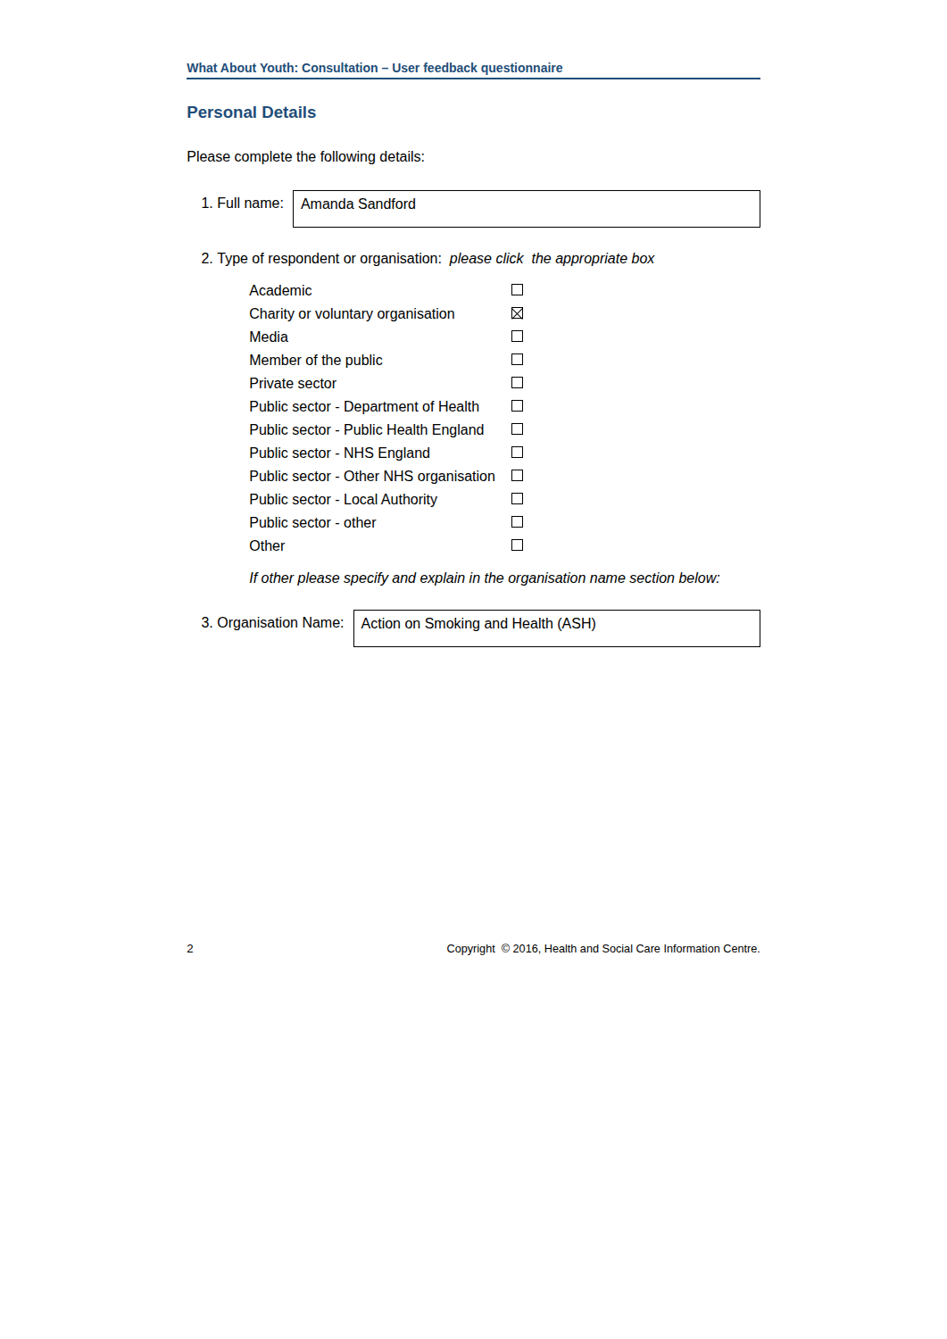What About Youth: Consultation – User feedback questionnaire
Personal Details
Please complete the following details:
Full name:
Amanda Sandford
Type of respondent or organisation: please click the appropriate box
| Academic | |
| Charity or voluntary organisation | |
| Media | |
| Member of the public | |
| Private sector | |
| Public sector - Department of Health | |
| Public sector - Public Health England | |
| Public sector - NHS England | |
| Public sector - Other NHS organisation | |
| Public sector - Local Authority | |
| Public sector - other | |
| Other | |
If other please specify and explain in the organisation name section below:
Organisation Name:
Action on Smoking and Health (ASH)
2
Copyright © 2016, Health and Social Care Information Centre.